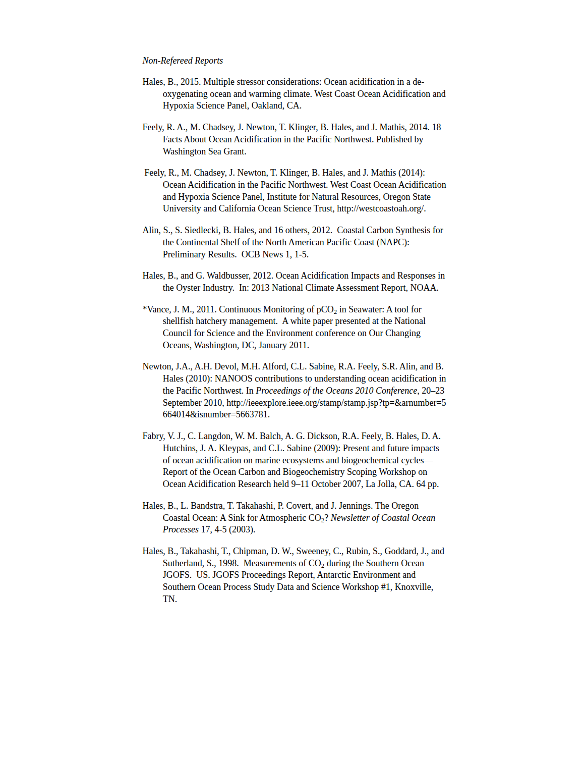Non-Refereed Reports
Hales, B., 2015. Multiple stressor considerations: Ocean acidification in a de-oxygenating ocean and warming climate. West Coast Ocean Acidification and Hypoxia Science Panel, Oakland, CA.
Feely, R. A., M. Chadsey, J. Newton, T. Klinger, B. Hales, and J. Mathis, 2014. 18 Facts About Ocean Acidification in the Pacific Northwest. Published by Washington Sea Grant.
Feely, R., M. Chadsey, J. Newton, T. Klinger, B. Hales, and J. Mathis (2014): Ocean Acidification in the Pacific Northwest. West Coast Ocean Acidification and Hypoxia Science Panel, Institute for Natural Resources, Oregon State University and California Ocean Science Trust, http://westcoastoah.org/.
Alin, S., S. Siedlecki, B. Hales, and 16 others, 2012. Coastal Carbon Synthesis for the Continental Shelf of the North American Pacific Coast (NAPC): Preliminary Results. OCB News 1, 1-5.
Hales, B., and G. Waldbusser, 2012. Ocean Acidification Impacts and Responses in the Oyster Industry. In: 2013 National Climate Assessment Report, NOAA.
*Vance, J. M., 2011. Continuous Monitoring of pCO2 in Seawater: A tool for shellfish hatchery management. A white paper presented at the National Council for Science and the Environment conference on Our Changing Oceans, Washington, DC, January 2011.
Newton, J.A., A.H. Devol, M.H. Alford, C.L. Sabine, R.A. Feely, S.R. Alin, and B. Hales (2010): NANOOS contributions to understanding ocean acidification in the Pacific Northwest. In Proceedings of the Oceans 2010 Conference, 20–23 September 2010, http://ieeexplore.ieee.org/stamp/stamp.jsp?tp=&arnumber=5664014&isnumber=5663781.
Fabry, V. J., C. Langdon, W. M. Balch, A. G. Dickson, R.A. Feely, B. Hales, D. A. Hutchins, J. A. Kleypas, and C.L. Sabine (2009): Present and future impacts of ocean acidification on marine ecosystems and biogeochemical cycles—Report of the Ocean Carbon and Biogeochemistry Scoping Workshop on Ocean Acidification Research held 9–11 October 2007, La Jolla, CA. 64 pp.
Hales, B., L. Bandstra, T. Takahashi, P. Covert, and J. Jennings. The Oregon Coastal Ocean: A Sink for Atmospheric CO2? Newsletter of Coastal Ocean Processes 17, 4-5 (2003).
Hales, B., Takahashi, T., Chipman, D. W., Sweeney, C., Rubin, S., Goddard, J., and Sutherland, S., 1998. Measurements of CO2 during the Southern Ocean JGOFS. US. JGOFS Proceedings Report, Antarctic Environment and Southern Ocean Process Study Data and Science Workshop #1, Knoxville, TN.